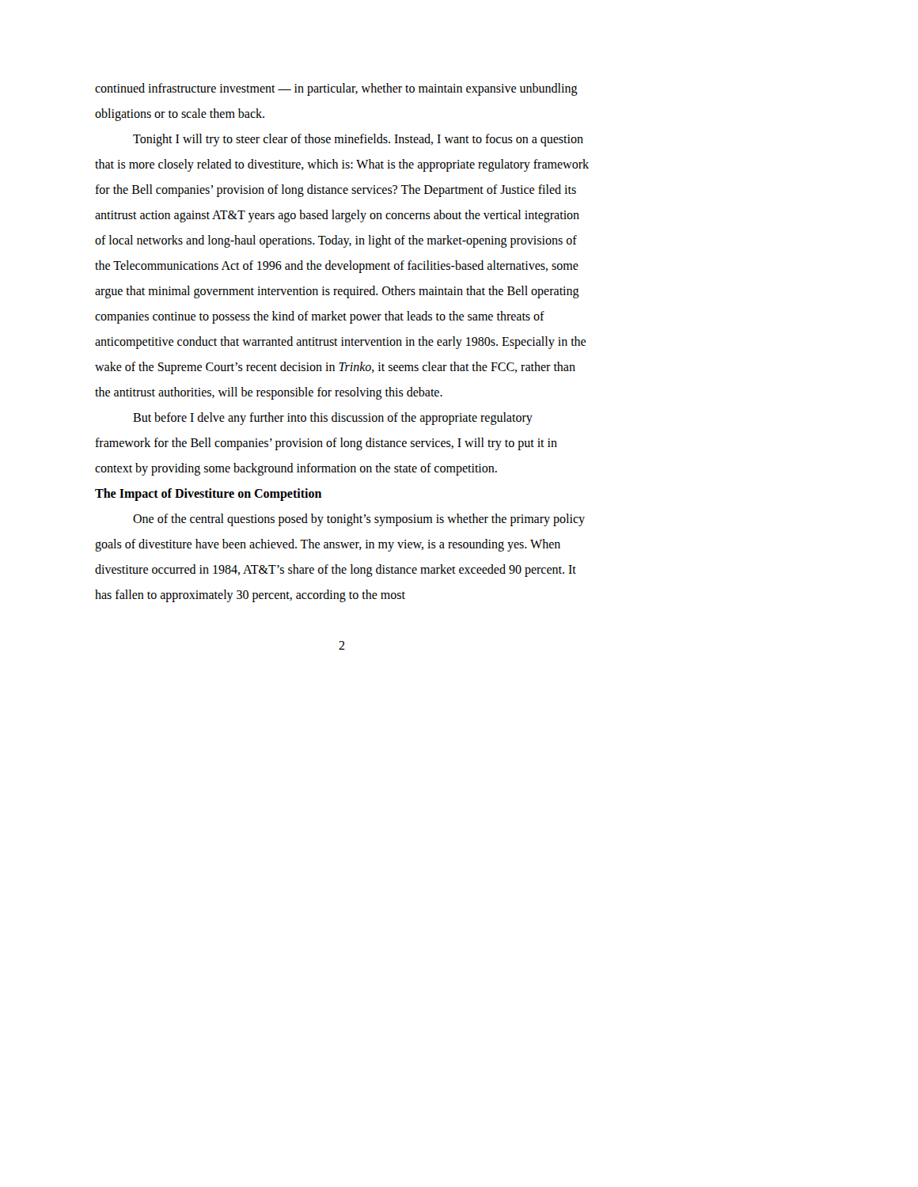continued infrastructure investment — in particular, whether to maintain expansive unbundling obligations or to scale them back.
Tonight I will try to steer clear of those minefields. Instead, I want to focus on a question that is more closely related to divestiture, which is: What is the appropriate regulatory framework for the Bell companies’ provision of long distance services? The Department of Justice filed its antitrust action against AT&T years ago based largely on concerns about the vertical integration of local networks and long-haul operations. Today, in light of the market-opening provisions of the Telecommunications Act of 1996 and the development of facilities-based alternatives, some argue that minimal government intervention is required. Others maintain that the Bell operating companies continue to possess the kind of market power that leads to the same threats of anticompetitive conduct that warranted antitrust intervention in the early 1980s. Especially in the wake of the Supreme Court’s recent decision in Trinko, it seems clear that the FCC, rather than the antitrust authorities, will be responsible for resolving this debate.
But before I delve any further into this discussion of the appropriate regulatory framework for the Bell companies’ provision of long distance services, I will try to put it in context by providing some background information on the state of competition.
The Impact of Divestiture on Competition
One of the central questions posed by tonight’s symposium is whether the primary policy goals of divestiture have been achieved. The answer, in my view, is a resounding yes. When divestiture occurred in 1984, AT&T’s share of the long distance market exceeded 90 percent. It has fallen to approximately 30 percent, according to the most
2